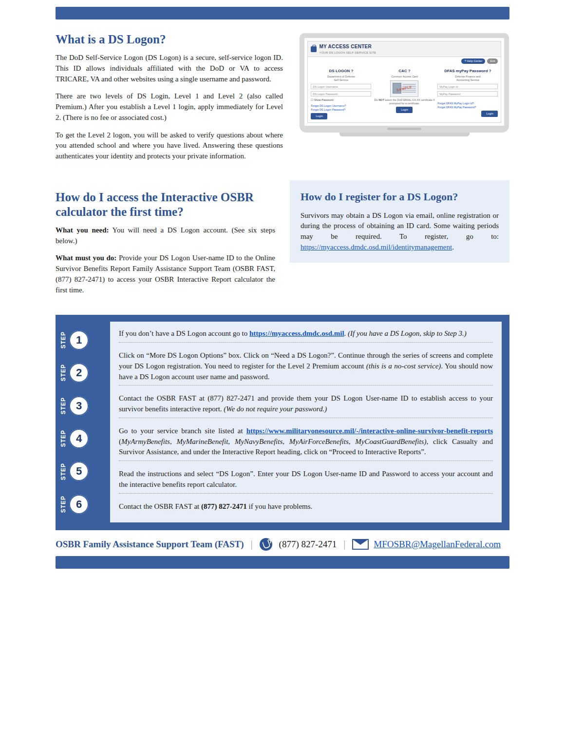What is a DS Logon?
The DoD Self-Service Logon (DS Logon) is a secure, self-service logon ID. This ID allows individuals affiliated with the DoD or VA to access TRICARE, VA and other websites using a single username and password.
There are two levels of DS Login, Level 1 and Level 2 (also called Premium.) After you establish a Level 1 login, apply immediately for Level 2. (There is no fee or associated cost.)
To get the Level 2 logon, you will be asked to verify questions about where you attended school and where you have lived. Answering these questions authenticates your identity and protects your private information.
MY ACCESS CENTER
YOUR DS LOGON SELF-SERVICE SITE
? Help Center Exit
DS LOGON ?
Department of Defense
Self-Service
DS Logon Username
DS Logon Password
☐ Show Password
Forgot DS Logon Username?
Forgot DS Logon Password?
Login
CAC ?
Common Access Card
SAMPLE
Do NOT select the DoD EMAIL-CA-XX certificate if prompted for a certificate.
Login
DFAS myPay Password ?
Defense Finance and
Accounting Service
MyPay Login Id
MyPay Password
Forgot DFAS MyPay Login Id?
Forgot DFAS MyPay Password?
Login
How do I access the Interactive OSBR calculator the first time?
What you need: You will need a DS Logon account. (See six steps below.)
What must you do: Provide your DS Logon User-name ID to the Online Survivor Benefits Report Family Assistance Support Team (OSBR FAST, (877) 827-2471) to access your OSBR Interactive Report calculator the first time.
How do I register for a DS Logon?
Survivors may obtain a DS Logon via email, online registration or during the process of obtaining an ID card. Some waiting periods may be required. To register, go to: https://myaccess.dmdc.osd.mil/identitymanagement.
STEP 1
STEP 2
STEP 3
STEP 4
STEP 5
STEP 6
If you don’t have a DS Logon account go to https://myaccess.dmdc.osd.mil. (If you have a DS Logon, skip to Step 3.)
Click on “More DS Logon Options” box. Click on “Need a DS Logon?”. Continue through the series of screens and complete your DS Logon registration. You need to register for the Level 2 Premium account (this is a no-cost service). You should now have a DS Logon account user name and password.
Contact the OSBR FAST at (877) 827-2471 and provide them your DS Logon User-name ID to establish access to your survivor benefits interactive report. (We do not require your password.)
Go to your service branch site listed at https://www.militaryonesource.mil/-/interactive-online-survivor-benefit-reports (MyArmyBenefits, MyMarineBenefit, MyNavyBenefits, MyAirForceBenefits, MyCoastGuardBenefits), click Casualty and Survivor Assistance, and under the Interactive Report heading, click on “Proceed to Interactive Reports”.
Read the instructions and select “DS Logon”. Enter your DS Logon User-name ID and Password to access your account and the interactive benefits report calculator.
Contact the OSBR FAST at (877) 827-2471 if you have problems.
OSBR Family Assistance Support Team (FAST) | (877) 827-2471 | MFOSBR@MagellanFederal.com